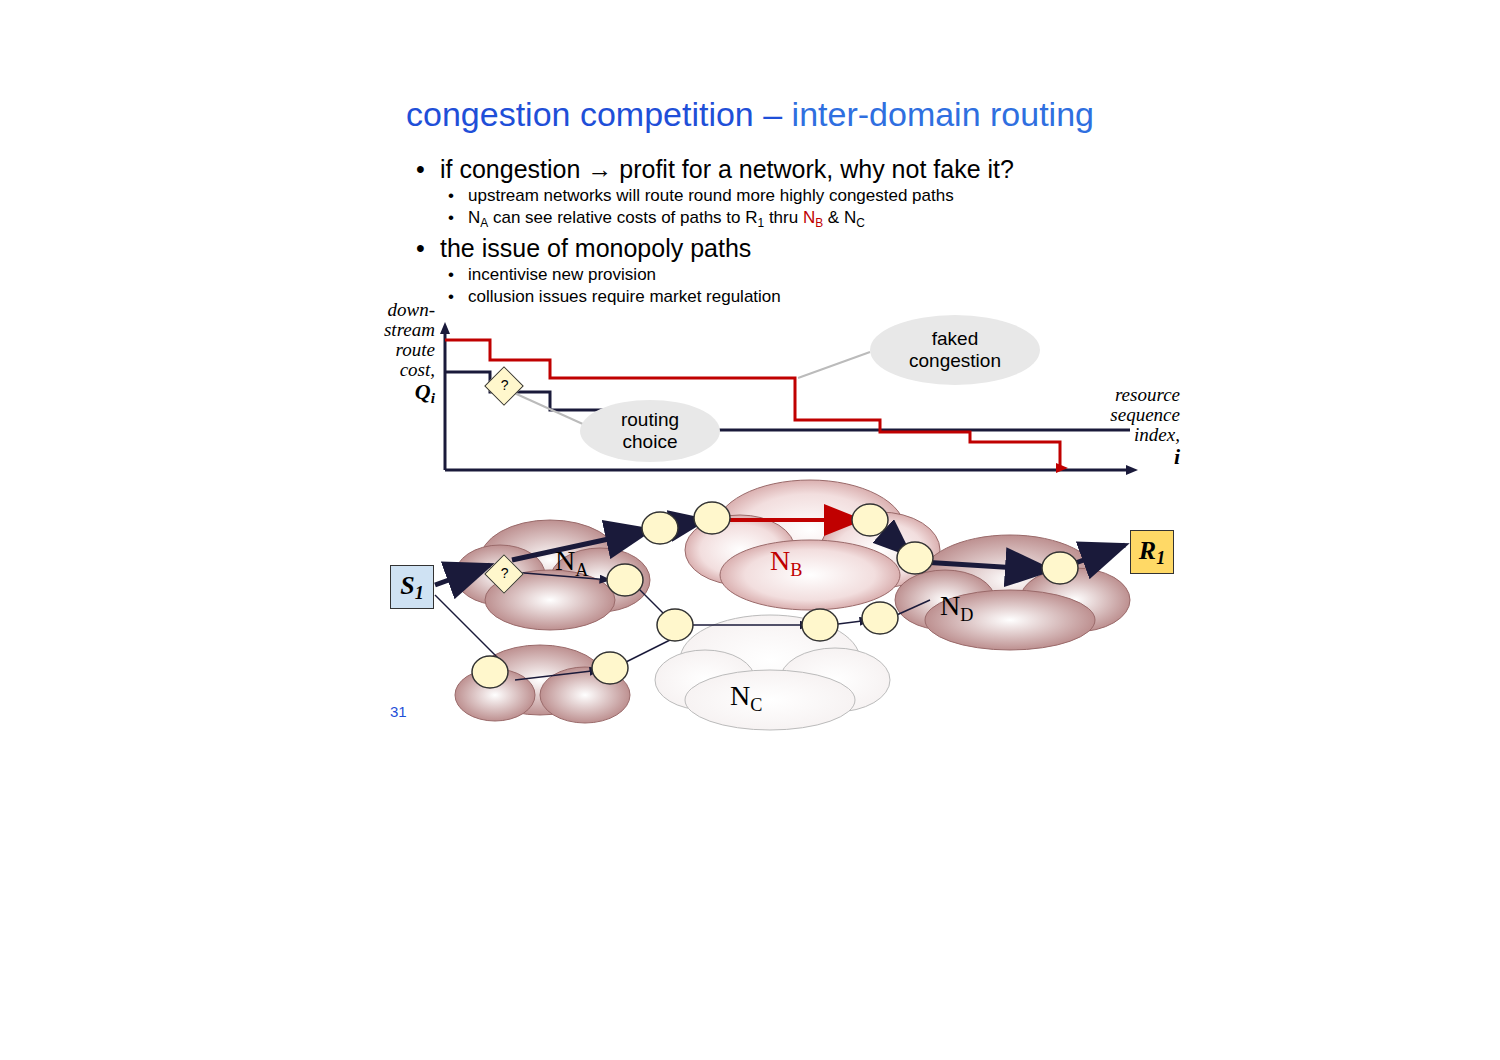congestion competition – inter-domain routing
if congestion → profit for a network, why not fake it?
upstream networks will route round more highly congested paths
NA can see relative costs of paths to R1 thru NB & NC
the issue of monopoly paths
incentivise new provision
collusion issues require market regulation
down-
stream
route
cost,
Qi
resource
sequence
index,
i
faked
congestion
routing
choice
?
?
NA
NB
NC
ND
S1
R1
31